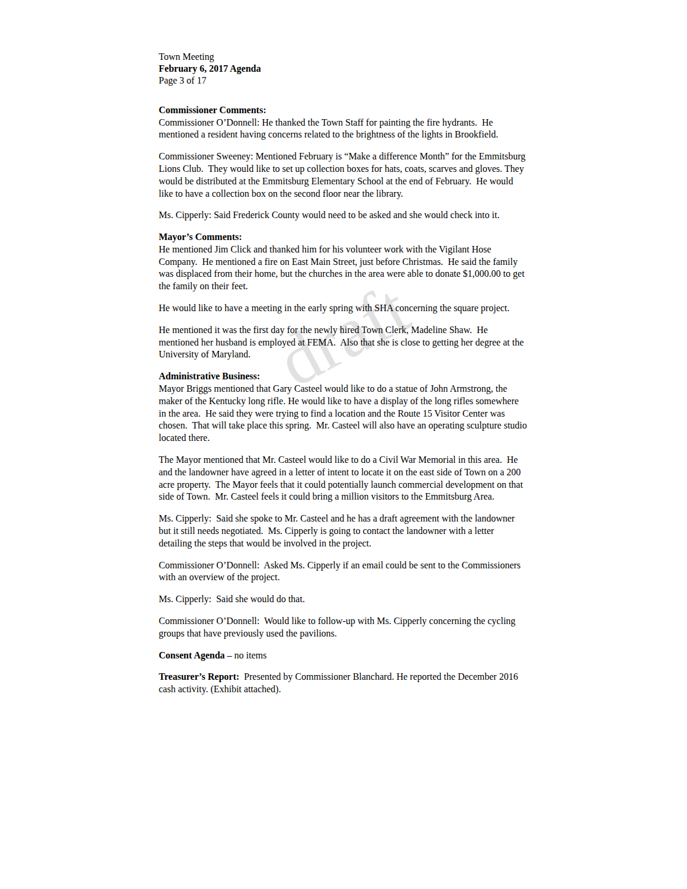draft
Town Meeting
February 6, 2017 Agenda
Page 3 of 17
Commissioner Comments:
Commissioner O’Donnell: He thanked the Town Staff for painting the fire hydrants. He mentioned a resident having concerns related to the brightness of the lights in Brookfield.
Commissioner Sweeney: Mentioned February is “Make a difference Month” for the Emmitsburg Lions Club. They would like to set up collection boxes for hats, coats, scarves and gloves. They would be distributed at the Emmitsburg Elementary School at the end of February. He would like to have a collection box on the second floor near the library.
Ms. Cipperly: Said Frederick County would need to be asked and she would check into it.
Mayor’s Comments:
He mentioned Jim Click and thanked him for his volunteer work with the Vigilant Hose Company. He mentioned a fire on East Main Street, just before Christmas. He said the family was displaced from their home, but the churches in the area were able to donate $1,000.00 to get the family on their feet.
He would like to have a meeting in the early spring with SHA concerning the square project.
He mentioned it was the first day for the newly hired Town Clerk, Madeline Shaw. He mentioned her husband is employed at FEMA. Also that she is close to getting her degree at the University of Maryland.
Administrative Business:
Mayor Briggs mentioned that Gary Casteel would like to do a statue of John Armstrong, the maker of the Kentucky long rifle. He would like to have a display of the long rifles somewhere in the area. He said they were trying to find a location and the Route 15 Visitor Center was chosen. That will take place this spring. Mr. Casteel will also have an operating sculpture studio located there.
The Mayor mentioned that Mr. Casteel would like to do a Civil War Memorial in this area. He and the landowner have agreed in a letter of intent to locate it on the east side of Town on a 200 acre property. The Mayor feels that it could potentially launch commercial development on that side of Town. Mr. Casteel feels it could bring a million visitors to the Emmitsburg Area.
Ms. Cipperly: Said she spoke to Mr. Casteel and he has a draft agreement with the landowner but it still needs negotiated. Ms. Cipperly is going to contact the landowner with a letter detailing the steps that would be involved in the project.
Commissioner O’Donnell: Asked Ms. Cipperly if an email could be sent to the Commissioners with an overview of the project.
Ms. Cipperly: Said she would do that.
Commissioner O’Donnell: Would like to follow-up with Ms. Cipperly concerning the cycling groups that have previously used the pavilions.
Consent Agenda – no items
Treasurer’s Report: Presented by Commissioner Blanchard. He reported the December 2016 cash activity. (Exhibit attached).